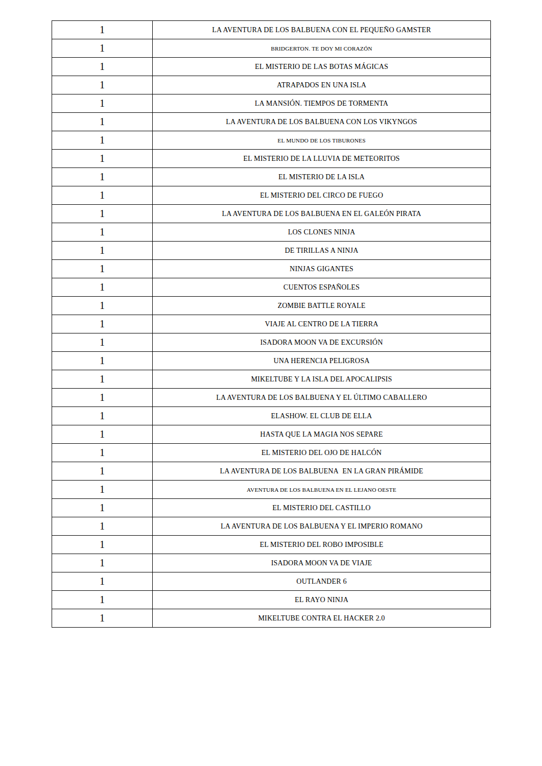| 1 | LA AVENTURA DE LOS BALBUENA CON EL PEQUEÑO GAMSTER |
| 1 | BRIDGERTON. TE DOY MI CORAZÓN |
| 1 | EL MISTERIO DE LAS BOTAS MÁGICAS |
| 1 | ATRAPADOS EN UNA ISLA |
| 1 | LA MANSIÓN. TIEMPOS DE TORMENTA |
| 1 | LA AVENTURA DE LOS BALBUENA CON LOS VIKYNGOS |
| 1 | EL MUNDO DE LOS TIBURONES |
| 1 | EL MISTERIO DE LA LLUVIA DE METEORITOS |
| 1 | EL MISTERIO DE LA ISLA |
| 1 | EL MISTERIO DEL CIRCO DE FUEGO |
| 1 | LA AVENTURA DE LOS BALBUENA EN EL GALEÓN PIRATA |
| 1 | LOS CLONES NINJA |
| 1 | DE TIRILLAS A NINJA |
| 1 | NINJAS GIGANTES |
| 1 | CUENTOS ESPAÑOLES |
| 1 | ZOMBIE BATTLE ROYALE |
| 1 | VIAJE AL CENTRO DE LA TIERRA |
| 1 | ISADORA MOON VA DE EXCURSIÓN |
| 1 | UNA HERENCIA PELIGROSA |
| 1 | MIKELTUBE Y LA ISLA DEL APOCALIPSIS |
| 1 | LA AVENTURA DE LOS BALBUENA Y EL ÚLTIMO CABALLERO |
| 1 | ELASHOW. EL CLUB DE ELLA |
| 1 | HASTA QUE LA MAGIA NOS SEPARE |
| 1 | EL MISTERIO DEL OJO DE HALCÓN |
| 1 | LA AVENTURA DE LOS BALBUENA EN LA GRAN PIRÁMIDE |
| 1 | AVENTURA DE LOS BALBUENA EN EL LEJANO OESTE |
| 1 | EL MISTERIO DEL CASTILLO |
| 1 | LA AVENTURA DE LOS BALBUENA Y EL IMPERIO ROMANO |
| 1 | EL MISTERIO DEL ROBO IMPOSIBLE |
| 1 | ISADORA MOON VA DE VIAJE |
| 1 | OUTLANDER 6 |
| 1 | EL RAYO NINJA |
| 1 | MIKELTUBE CONTRA EL HACKER 2.0 |